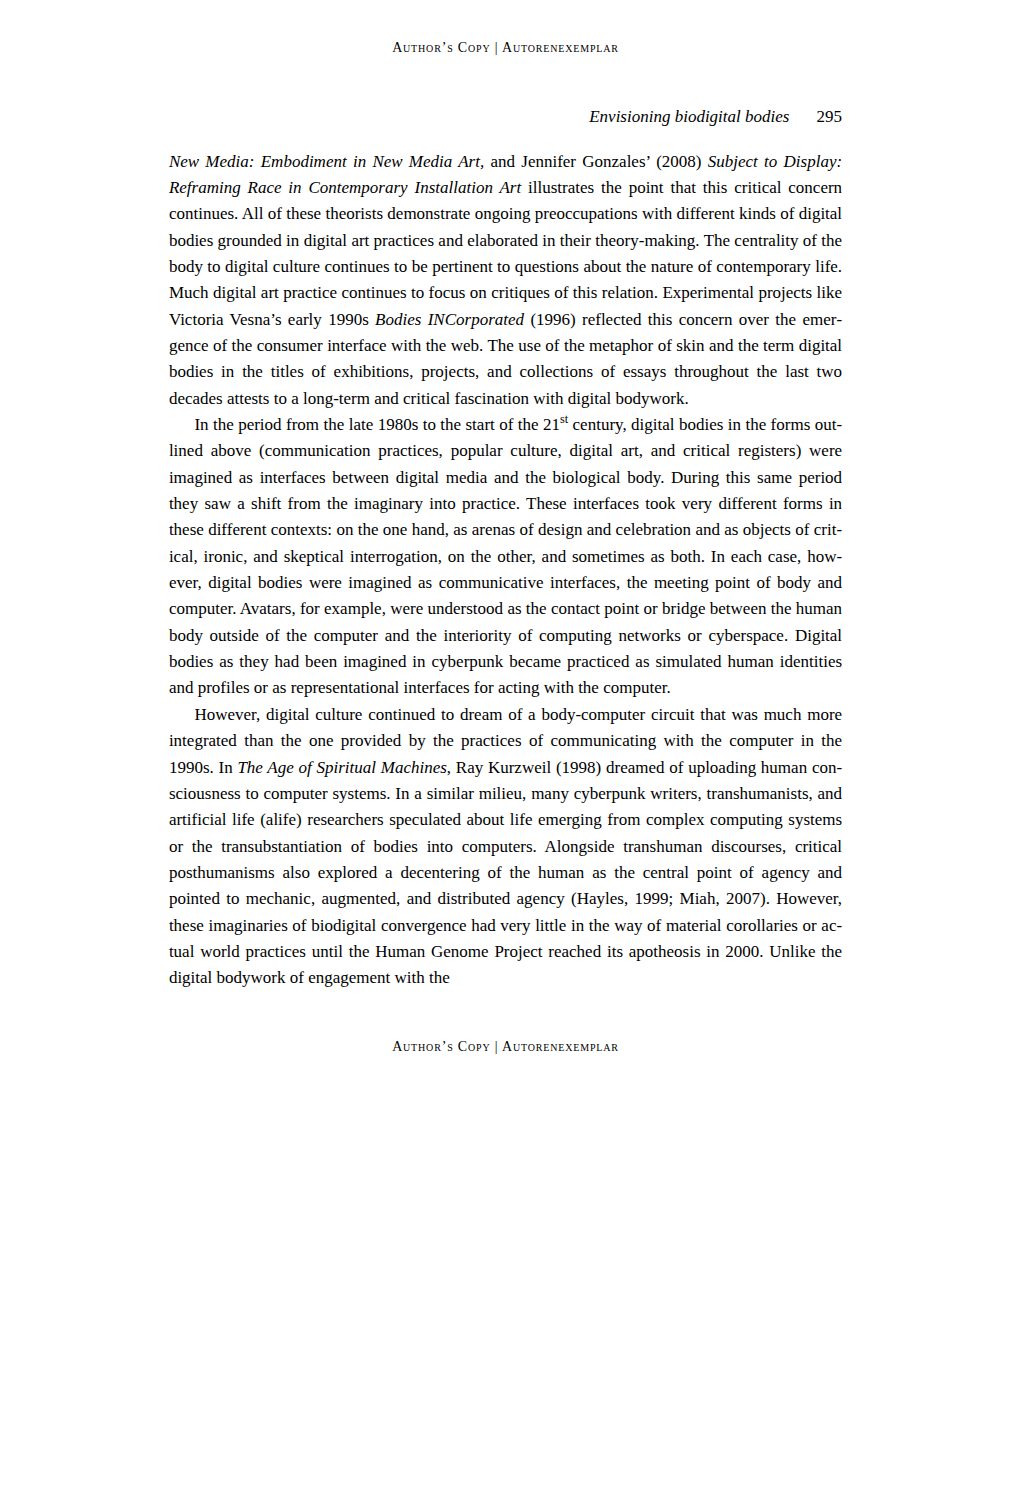Author’s Copy | Autorenexemplar
Envisioning biodigital bodies 295
New Media: Embodiment in New Media Art, and Jennifer Gonzales’ (2008) Subject to Display: Reframing Race in Contemporary Installation Art illustrates the point that this critical concern continues. All of these theorists demonstrate ongoing preoccupations with different kinds of digital bodies grounded in digital art practices and elaborated in their theory-making. The centrality of the body to digital culture continues to be pertinent to questions about the nature of contemporary life. Much digital art practice continues to focus on critiques of this relation. Experimental projects like Victoria Vesna’s early 1990s Bodies INCorporated (1996) reflected this concern over the emergence of the consumer interface with the web. The use of the metaphor of skin and the term digital bodies in the titles of exhibitions, projects, and collections of essays throughout the last two decades attests to a long-term and critical fascination with digital bodywork.
In the period from the late 1980s to the start of the 21st century, digital bodies in the forms outlined above (communication practices, popular culture, digital art, and critical registers) were imagined as interfaces between digital media and the biological body. During this same period they saw a shift from the imaginary into practice. These interfaces took very different forms in these different contexts: on the one hand, as arenas of design and celebration and as objects of critical, ironic, and skeptical interrogation, on the other, and sometimes as both. In each case, however, digital bodies were imagined as communicative interfaces, the meeting point of body and computer. Avatars, for example, were understood as the contact point or bridge between the human body outside of the computer and the interiority of computing networks or cyberspace. Digital bodies as they had been imagined in cyberpunk became practiced as simulated human identities and profiles or as representational interfaces for acting with the computer.
However, digital culture continued to dream of a body-computer circuit that was much more integrated than the one provided by the practices of communicating with the computer in the 1990s. In The Age of Spiritual Machines, Ray Kurzweil (1998) dreamed of uploading human consciousness to computer systems. In a similar milieu, many cyberpunk writers, transhumanists, and artificial life (alife) researchers speculated about life emerging from complex computing systems or the transubstantiation of bodies into computers. Alongside transhuman discourses, critical posthumanisms also explored a decentering of the human as the central point of agency and pointed to mechanic, augmented, and distributed agency (Hayles, 1999; Miah, 2007). However, these imaginaries of biodigital convergence had very little in the way of material corollaries or actual world practices until the Human Genome Project reached its apotheosis in 2000. Unlike the digital bodywork of engagement with the
Author’s Copy | Autorenexemplar